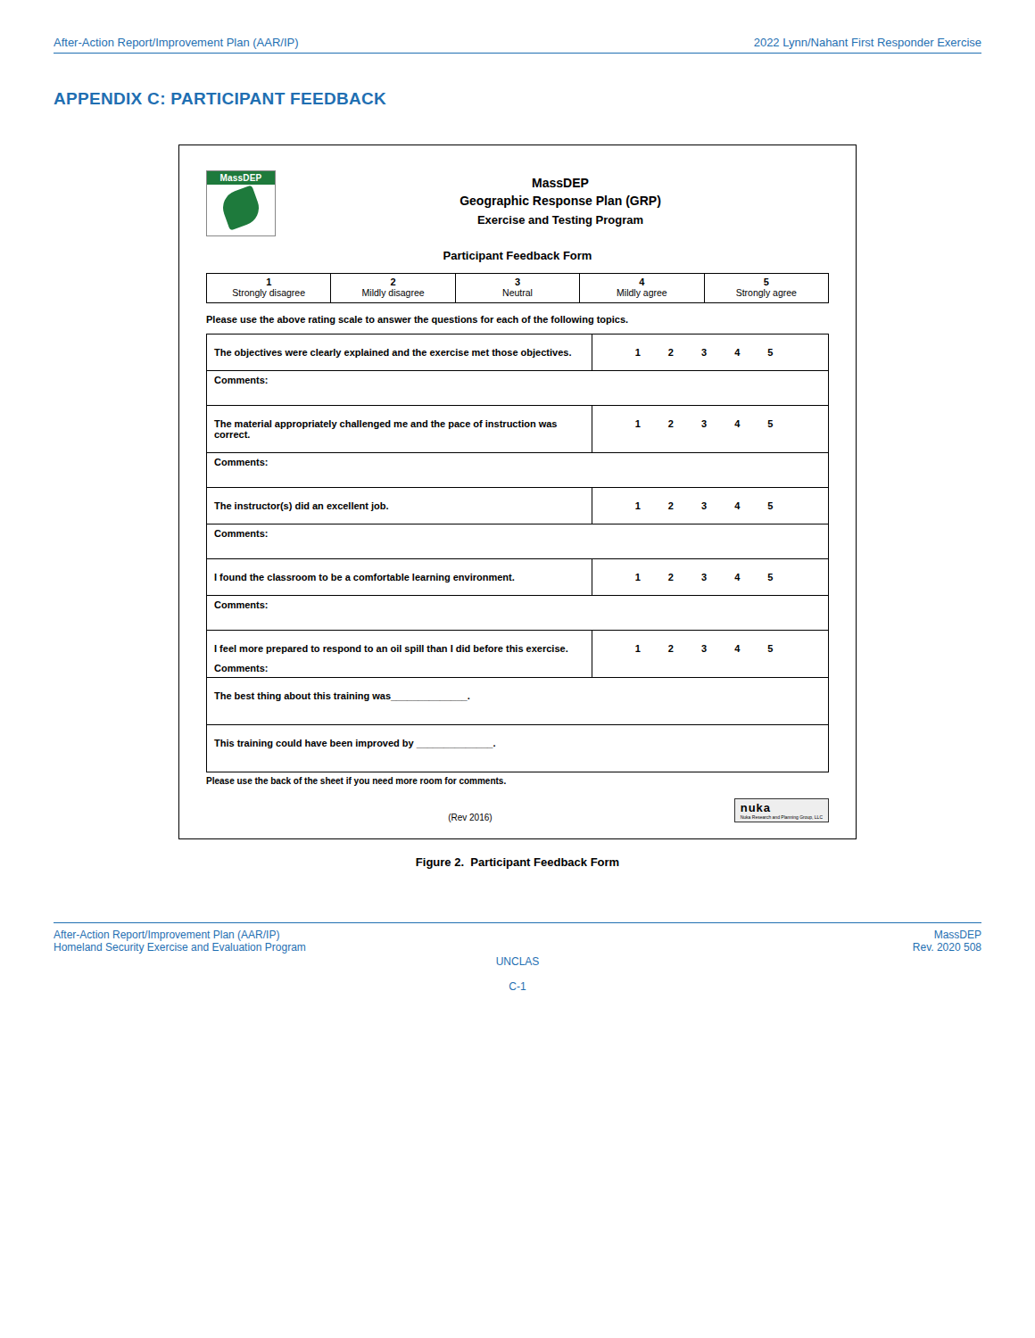After-Action Report/Improvement Plan (AAR/IP)
2022 Lynn/Nahant First Responder Exercise
Appendix C: Participant Feedback
MassDEP
MassDEP
Geographic Response Plan (GRP)
Exercise and Testing Program
Participant Feedback Form
| 1 Strongly disagree | 2 Mildly disagree | 3 Neutral | 4 Mildly agree | 5 Strongly agree |
Please use the above rating scale to answer the questions for each of the following topics.
| The objectives were clearly explained and the exercise met those objectives. | 1 2 3 4 5 |
| Comments: |
| The material appropriately challenged me and the pace of instruction was correct. | 1 2 3 4 5 |
| Comments: |
| The instructor(s) did an excellent job. | 1 2 3 4 5 |
| Comments: |
| I found the classroom to be a comfortable learning environment. | 1 2 3 4 5 |
| Comments: |
| I feel more prepared to respond to an oil spill than I did before this exercise. Comments: | 1 2 3 4 5 |
| The best thing about this training was______________. |
| This training could have been improved by ______________. |
Please use the back of the sheet if you need more room for comments.
(Rev 2016)
nukaNuka Research and Planning Group, LLC
Figure 2. Participant Feedback Form
After-Action Report/Improvement Plan (AAR/IP)
MassDEP
Homeland Security Exercise and Evaluation Program
Rev. 2020 508
UNCLAS
C-1